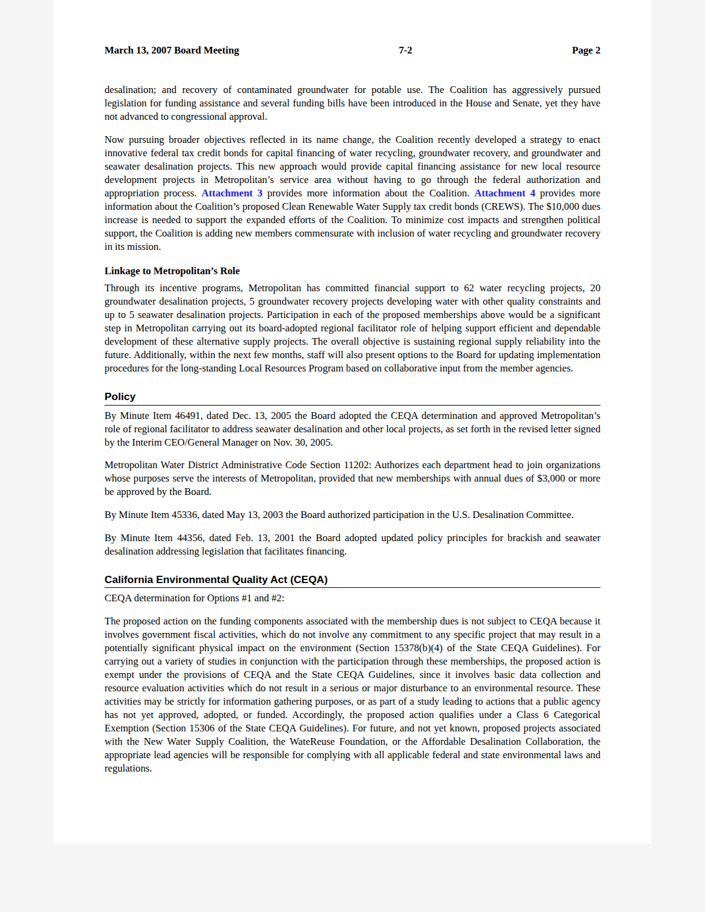March 13, 2007 Board Meeting 7-2 Page 2
desalination; and recovery of contaminated groundwater for potable use. The Coalition has aggressively pursued legislation for funding assistance and several funding bills have been introduced in the House and Senate, yet they have not advanced to congressional approval.
Now pursuing broader objectives reflected in its name change, the Coalition recently developed a strategy to enact innovative federal tax credit bonds for capital financing of water recycling, groundwater recovery, and groundwater and seawater desalination projects. This new approach would provide capital financing assistance for new local resource development projects in Metropolitan’s service area without having to go through the federal authorization and appropriation process. Attachment 3 provides more information about the Coalition. Attachment 4 provides more information about the Coalition’s proposed Clean Renewable Water Supply tax credit bonds (CREWS). The $10,000 dues increase is needed to support the expanded efforts of the Coalition. To minimize cost impacts and strengthen political support, the Coalition is adding new members commensurate with inclusion of water recycling and groundwater recovery in its mission.
Linkage to Metropolitan’s Role
Through its incentive programs, Metropolitan has committed financial support to 62 water recycling projects, 20 groundwater desalination projects, 5 groundwater recovery projects developing water with other quality constraints and up to 5 seawater desalination projects. Participation in each of the proposed memberships above would be a significant step in Metropolitan carrying out its board-adopted regional facilitator role of helping support efficient and dependable development of these alternative supply projects. The overall objective is sustaining regional supply reliability into the future. Additionally, within the next few months, staff will also present options to the Board for updating implementation procedures for the long-standing Local Resources Program based on collaborative input from the member agencies.
Policy
By Minute Item 46491, dated Dec. 13, 2005 the Board adopted the CEQA determination and approved Metropolitan’s role of regional facilitator to address seawater desalination and other local projects, as set forth in the revised letter signed by the Interim CEO/General Manager on Nov. 30, 2005.
Metropolitan Water District Administrative Code Section 11202: Authorizes each department head to join organizations whose purposes serve the interests of Metropolitan, provided that new memberships with annual dues of $3,000 or more be approved by the Board.
By Minute Item 45336, dated May 13, 2003 the Board authorized participation in the U.S. Desalination Committee.
By Minute Item 44356, dated Feb. 13, 2001 the Board adopted updated policy principles for brackish and seawater desalination addressing legislation that facilitates financing.
California Environmental Quality Act (CEQA)
CEQA determination for Options #1 and #2:
The proposed action on the funding components associated with the membership dues is not subject to CEQA because it involves government fiscal activities, which do not involve any commitment to any specific project that may result in a potentially significant physical impact on the environment (Section 15378(b)(4) of the State CEQA Guidelines). For carrying out a variety of studies in conjunction with the participation through these memberships, the proposed action is exempt under the provisions of CEQA and the State CEQA Guidelines, since it involves basic data collection and resource evaluation activities which do not result in a serious or major disturbance to an environmental resource. These activities may be strictly for information gathering purposes, or as part of a study leading to actions that a public agency has not yet approved, adopted, or funded. Accordingly, the proposed action qualifies under a Class 6 Categorical Exemption (Section 15306 of the State CEQA Guidelines). For future, and not yet known, proposed projects associated with the New Water Supply Coalition, the WateReuse Foundation, or the Affordable Desalination Collaboration, the appropriate lead agencies will be responsible for complying with all applicable federal and state environmental laws and regulations.